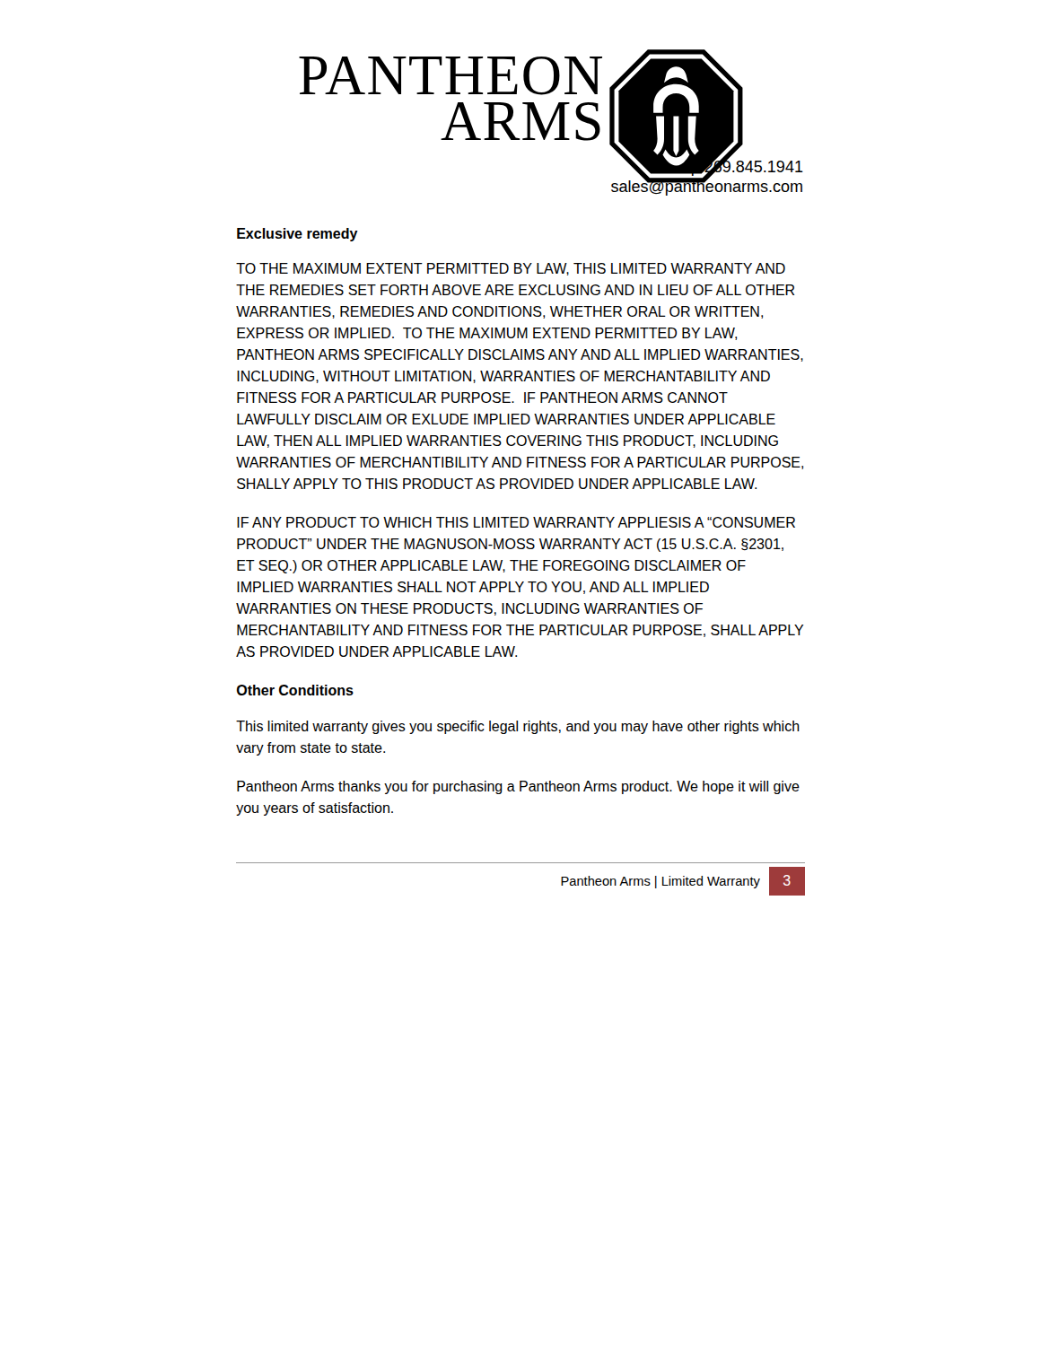PANTHEON ARMS
Pantheon Arms octagon helmet mark
p 269.845.1941
sales@pantheonarms.com
Exclusive remedy
TO THE MAXIMUM EXTENT PERMITTED BY LAW, THIS LIMITED WARRANTY AND THE REMEDIES SET FORTH ABOVE ARE EXCLUSING AND IN LIEU OF ALL OTHER WARRANTIES, REMEDIES AND CONDITIONS, WHETHER ORAL OR WRITTEN, EXPRESS OR IMPLIED. TO THE MAXIMUM EXTEND PERMITTED BY LAW, PANTHEON ARMS SPECIFICALLY DISCLAIMS ANY AND ALL IMPLIED WARRANTIES, INCLUDING, WITHOUT LIMITATION, WARRANTIES OF MERCHANTABILITY AND FITNESS FOR A PARTICULAR PURPOSE. IF PANTHEON ARMS CANNOT LAWFULLY DISCLAIM OR EXLUDE IMPLIED WARRANTIES UNDER APPLICABLE LAW, THEN ALL IMPLIED WARRANTIES COVERING THIS PRODUCT, INCLUDING WARRANTIES OF MERCHANTIBILITY AND FITNESS FOR A PARTICULAR PURPOSE, SHALLY APPLY TO THIS PRODUCT AS PROVIDED UNDER APPLICABLE LAW.
IF ANY PRODUCT TO WHICH THIS LIMITED WARRANTY APPLIESIS A “CONSUMER PRODUCT” UNDER THE MAGNUSON-MOSS WARRANTY ACT (15 U.S.C.A. §2301, ET SEQ.) OR OTHER APPLICABLE LAW, THE FOREGOING DISCLAIMER OF IMPLIED WARRANTIES SHALL NOT APPLY TO YOU, AND ALL IMPLIED WARRANTIES ON THESE PRODUCTS, INCLUDING WARRANTIES OF MERCHANTABILITY AND FITNESS FOR THE PARTICULAR PURPOSE, SHALL APPLY AS PROVIDED UNDER APPLICABLE LAW.
Other Conditions
This limited warranty gives you specific legal rights, and you may have other rights which vary from state to state.
Pantheon Arms thanks you for purchasing a Pantheon Arms product. We hope it will give you years of satisfaction.
Pantheon Arms | Limited Warranty
3